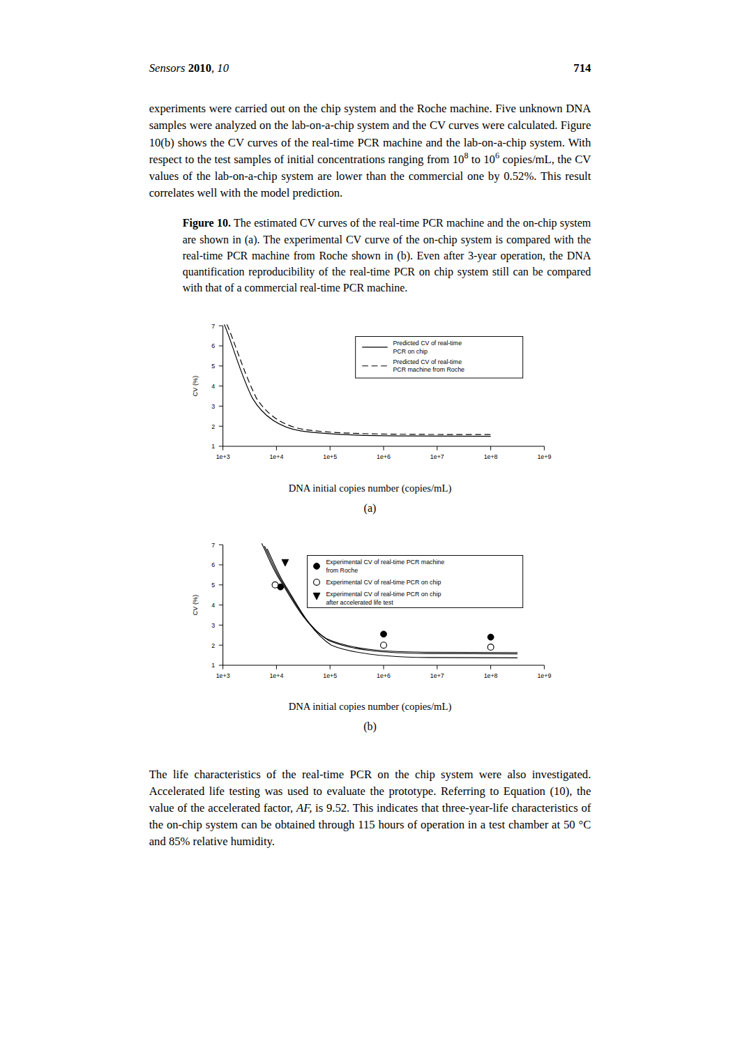Sensors 2010, 10
714
experiments were carried out on the chip system and the Roche machine. Five unknown DNA samples were analyzed on the lab-on-a-chip system and the CV curves were calculated. Figure 10(b) shows the CV curves of the real-time PCR machine and the lab-on-a-chip system. With respect to the test samples of initial concentrations ranging from 108 to 106 copies/mL, the CV values of the lab-on-a-chip system are lower than the commercial one by 0.52%. This result correlates well with the model prediction.
Figure 10. The estimated CV curves of the real-time PCR machine and the on-chip system are shown in (a). The experimental CV curve of the on-chip system is compared with the real-time PCR machine from Roche shown in (b). Even after 3-year operation, the DNA quantification reproducibility of the real-time PCR on chip system still can be compared with that of a commercial real-time PCR machine.
1 2 3 4 5 6 7 1e+3 1e+4 1e+5 1e+6 1e+7 1e+8 1e+9 CV (%) Predicted CV of real-time PCR on chip Predicted CV of real-time PCR machine from Roche
DNA initial copies number (copies/mL)
(a)
1 2 3 4 5 6 7 1e+3 1e+4 1e+5 1e+6 1e+7 1e+8 1e+9 CV (%) Experimental CV of real-time PCR machine from Roche Experimental CV of real-time PCR on chip Experimental CV of real-time PCR on chip after accelerated life test
DNA initial copies number (copies/mL)
(b)
The life characteristics of the real-time PCR on the chip system were also investigated. Accelerated life testing was used to evaluate the prototype. Referring to Equation (10), the value of the accelerated factor, AF, is 9.52. This indicates that three-year-life characteristics of the on-chip system can be obtained through 115 hours of operation in a test chamber at 50 °C and 85% relative humidity.